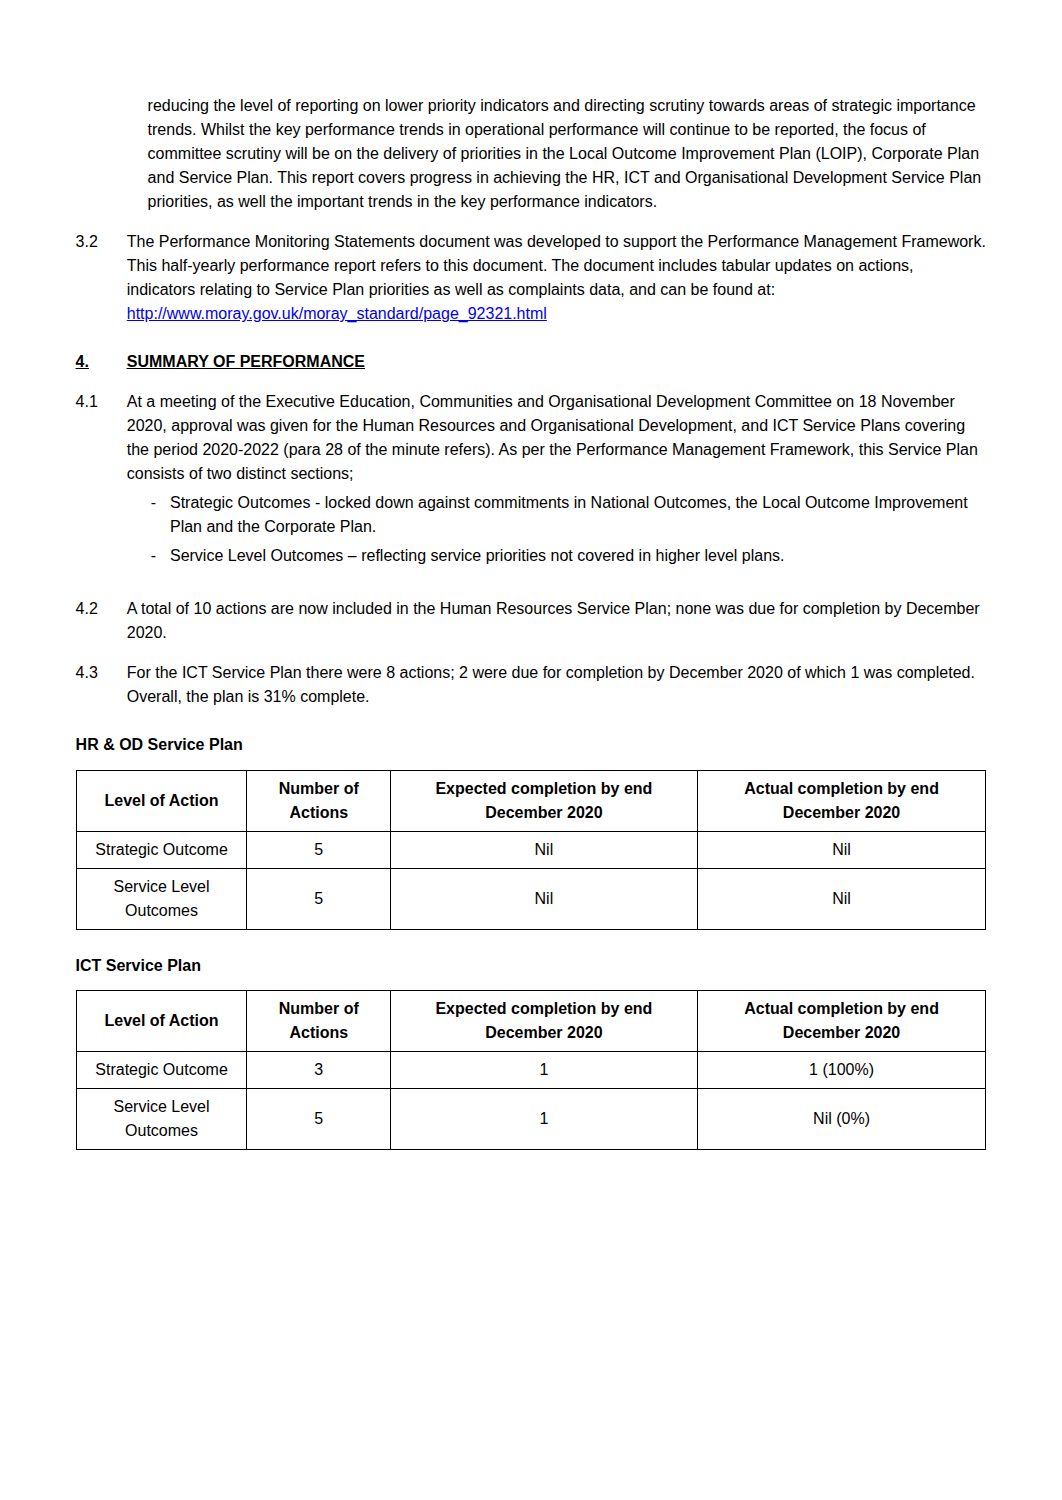reducing the level of reporting on lower priority indicators and directing scrutiny towards areas of strategic importance trends. Whilst the key performance trends in operational performance will continue to be reported, the focus of committee scrutiny will be on the delivery of priorities in the Local Outcome Improvement Plan (LOIP), Corporate Plan and Service Plan. This report covers progress in achieving the HR, ICT and Organisational Development Service Plan priorities, as well the important trends in the key performance indicators.
3.2
The Performance Monitoring Statements document was developed to support the Performance Management Framework. This half-yearly performance report refers to this document. The document includes tabular updates on actions, indicators relating to Service Plan priorities as well as complaints data, and can be found at:
http://www.moray.gov.uk/moray_standard/page_92321.html
4. SUMMARY OF PERFORMANCE
4.1
At a meeting of the Executive Education, Communities and Organisational Development Committee on 18 November 2020, approval was given for the Human Resources and Organisational Development, and ICT Service Plans covering the period 2020-2022 (para 28 of the minute refers). As per the Performance Management Framework, this Service Plan consists of two distinct sections;
Strategic Outcomes - locked down against commitments in National Outcomes, the Local Outcome Improvement Plan and the Corporate Plan.
Service Level Outcomes – reflecting service priorities not covered in higher level plans.
4.2
A total of 10 actions are now included in the Human Resources Service Plan; none was due for completion by December 2020.
4.3
For the ICT Service Plan there were 8 actions; 2 were due for completion by December 2020 of which 1 was completed. Overall, the plan is 31% complete.
HR & OD Service Plan
| Level of Action | Number of Actions | Expected completion by end December 2020 | Actual completion by end December 2020 |
| --- | --- | --- | --- |
| Strategic Outcome | 5 | Nil | Nil |
| Service Level Outcomes | 5 | Nil | Nil |
ICT Service Plan
| Level of Action | Number of Actions | Expected completion by end December 2020 | Actual completion by end December 2020 |
| --- | --- | --- | --- |
| Strategic Outcome | 3 | 1 | 1 (100%) |
| Service Level Outcomes | 5 | 1 | Nil (0%) |